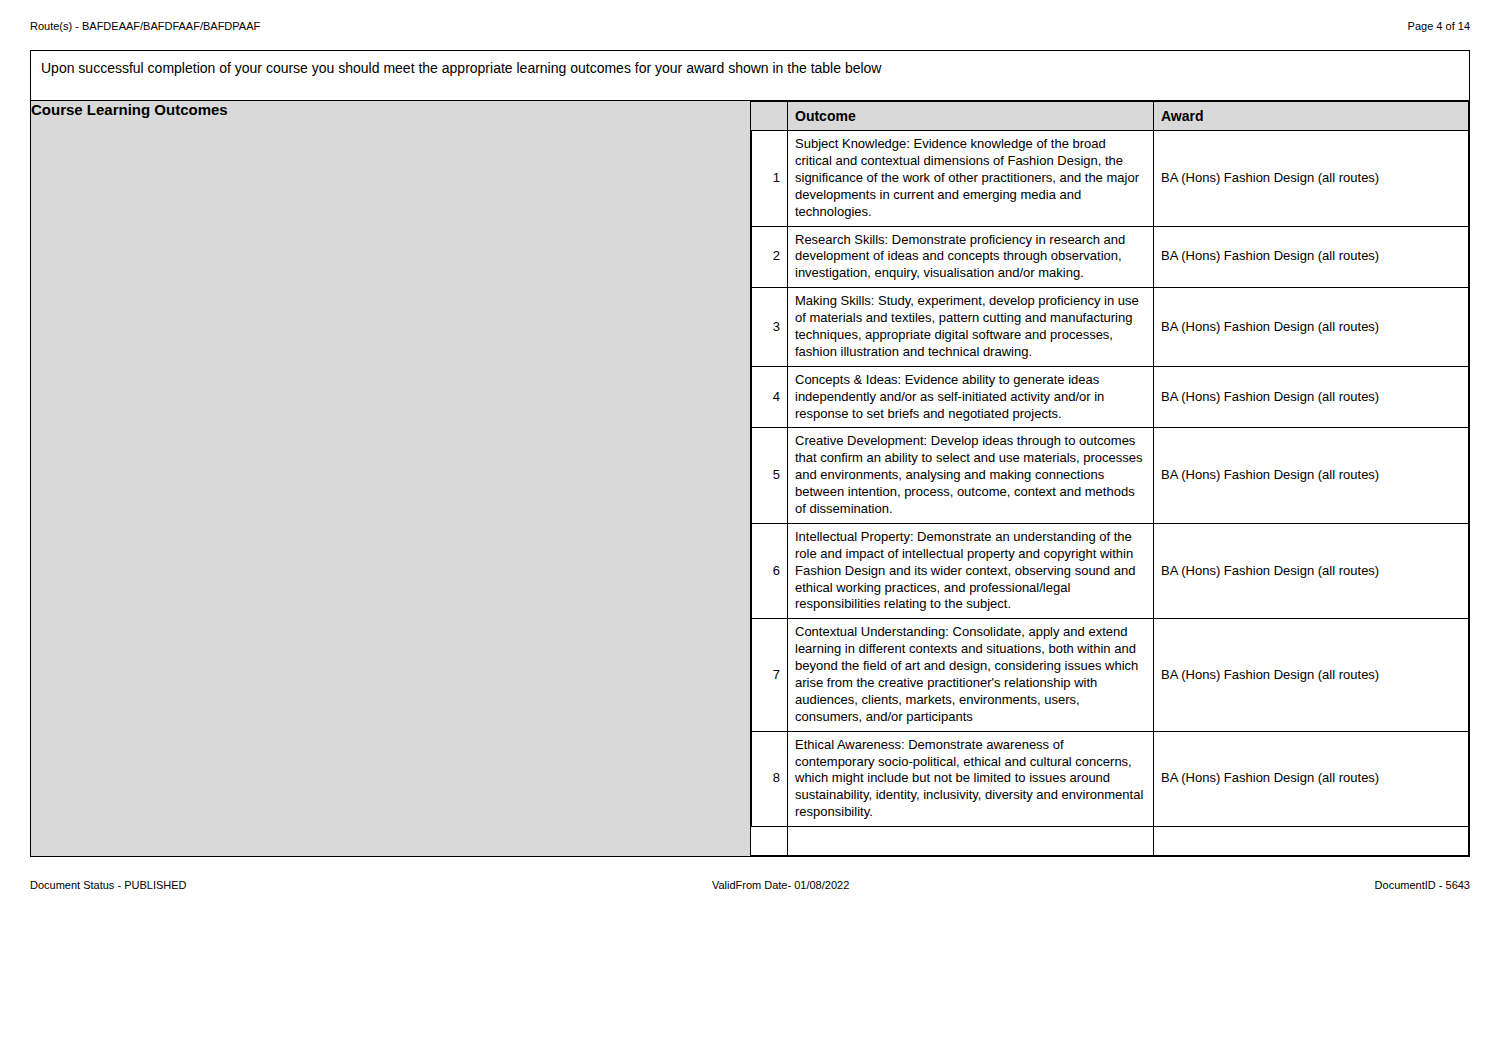Route(s) - BAFDEAAF/BAFDFAAF/BAFDPAAF
Page 4 of 14
| Upon successful completion of your course you should meet the appropriate learning outcomes for your award shown in the table below |
| Course Learning Outcomes | / / Outcome / Award / / --- / --- / --- / / 1 / Subject Knowledge: Evidence knowledge of the broad critical and contextual dimensions of Fashion Design, the significance of the work of other practitioners, and the major developments in current and emerging media and technologies. / BA (Hons) Fashion Design (all routes) / / 2 / Research Skills: Demonstrate proficiency in research and development of ideas and concepts through observation, investigation, enquiry, visualisation and/or making. / BA (Hons) Fashion Design (all routes) / / 3 / Making Skills: Study, experiment, develop proficiency in use of materials and textiles, pattern cutting and manufacturing techniques, appropriate digital software and processes, fashion illustration and technical drawing. / BA (Hons) Fashion Design (all routes) / / 4 / Concepts & Ideas: Evidence ability to generate ideas independently and/or as self-initiated activity and/or in response to set briefs and negotiated projects. / BA (Hons) Fashion Design (all routes) / / 5 / Creative Development: Develop ideas through to outcomes that confirm an ability to select and use materials, processes and environments, analysing and making connections between intention, process, outcome, context and methods of dissemination. / BA (Hons) Fashion Design (all routes) / / 6 / Intellectual Property: Demonstrate an understanding of the role and impact of intellectual property and copyright within Fashion Design and its wider context, observing sound and ethical working practices, and professional/legal responsibilities relating to the subject. / BA (Hons) Fashion Design (all routes) / / 7 / Contextual Understanding: Consolidate, apply and extend learning in different contexts and situations, both within and beyond the field of art and design, considering issues which arise from the creative practitioner's relationship with audiences, clients, markets, environments, users, consumers, and/or participants / BA (Hons) Fashion Design (all routes) / / 8 / Ethical Awareness: Demonstrate awareness of contemporary socio-political, ethical and cultural concerns, which might include but not be limited to issues around sustainability, identity, inclusivity, diversity and environmental responsibility. / BA (Hons) Fashion Design (all routes) / |
Document Status - PUBLISHED
ValidFrom Date- 01/08/2022
DocumentID - 5643